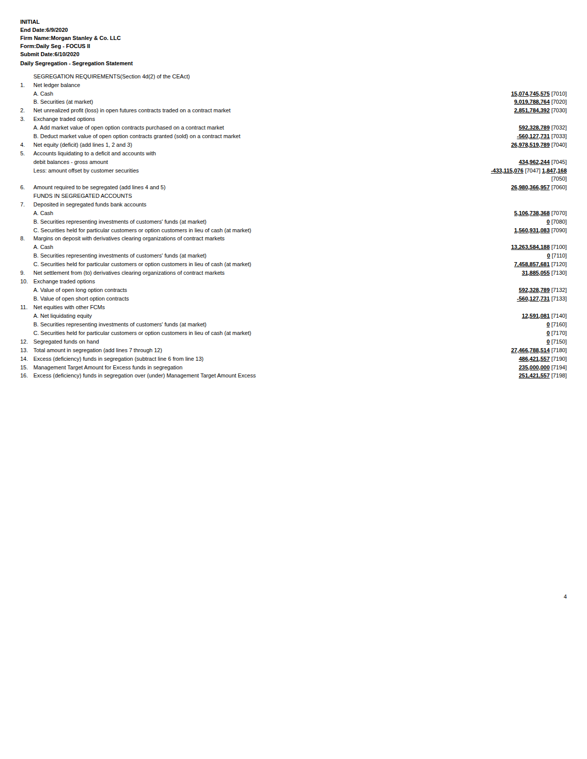INITIAL
End Date:6/9/2020
Firm Name:Morgan Stanley & Co. LLC
Form:Daily Seg - FOCUS II
Submit Date:6/10/2020
Daily Segregation - Segregation Statement
| | SEGREGATION REQUIREMENTS(Section 4d(2) of the CEAct) | |
| 1. | Net ledger balance | |
| | A. Cash | 15,074,745,575 [7010] |
| | B. Securities (at market) | 9,019,788,764 [7020] |
| 2. | Net unrealized profit (loss) in open futures contracts traded on a contract market | 2,851,784,392 [7030] |
| 3. | Exchange traded options | |
| | A. Add market value of open option contracts purchased on a contract market | 592,328,789 [7032] |
| | B. Deduct market value of open option contracts granted (sold) on a contract market | -560,127,731 [7033] |
| 4. | Net equity (deficit) (add lines 1, 2 and 3) | 26,978,519,789 [7040] |
| 5. | Accounts liquidating to a deficit and accounts with | |
| | debit balances - gross amount | 434,962,244 [7045] |
| | Less: amount offset by customer securities | -433,115,076 [7047] 1,847,168 [7050] |
| 6. | Amount required to be segregated (add lines 4 and 5) | 26,980,366,957 [7060] |
| | FUNDS IN SEGREGATED ACCOUNTS | |
| 7. | Deposited in segregated funds bank accounts | |
| | A. Cash | 5,106,738,368 [7070] |
| | B. Securities representing investments of customers' funds (at market) | 0 [7080] |
| | C. Securities held for particular customers or option customers in lieu of cash (at market) | 1,560,931,083 [7090] |
| 8. | Margins on deposit with derivatives clearing organizations of contract markets | |
| | A. Cash | 13,263,584,188 [7100] |
| | B. Securities representing investments of customers' funds (at market) | 0 [7110] |
| | C. Securities held for particular customers or option customers in lieu of cash (at market) | 7,458,857,681 [7120] |
| 9. | Net settlement from (to) derivatives clearing organizations of contract markets | 31,885,055 [7130] |
| 10. | Exchange traded options | |
| | A. Value of open long option contracts | 592,328,789 [7132] |
| | B. Value of open short option contracts | -560,127,731 [7133] |
| 11. | Net equities with other FCMs | |
| | A. Net liquidating equity | 12,591,081 [7140] |
| | B. Securities representing investments of customers' funds (at market) | 0 [7160] |
| | C. Securities held for particular customers or option customers in lieu of cash (at market) | 0 [7170] |
| 12. | Segregated funds on hand | 0 [7150] |
| 13. | Total amount in segregation (add lines 7 through 12) | 27,466,788,514 [7180] |
| 14. | Excess (deficiency) funds in segregation (subtract line 6 from line 13) | 486,421,557 [7190] |
| 15. | Management Target Amount for Excess funds in segregation | 235,000,000 [7194] |
| 16. | Excess (deficiency) funds in segregation over (under) Management Target Amount Excess | 251,421,557 [7198] |
4